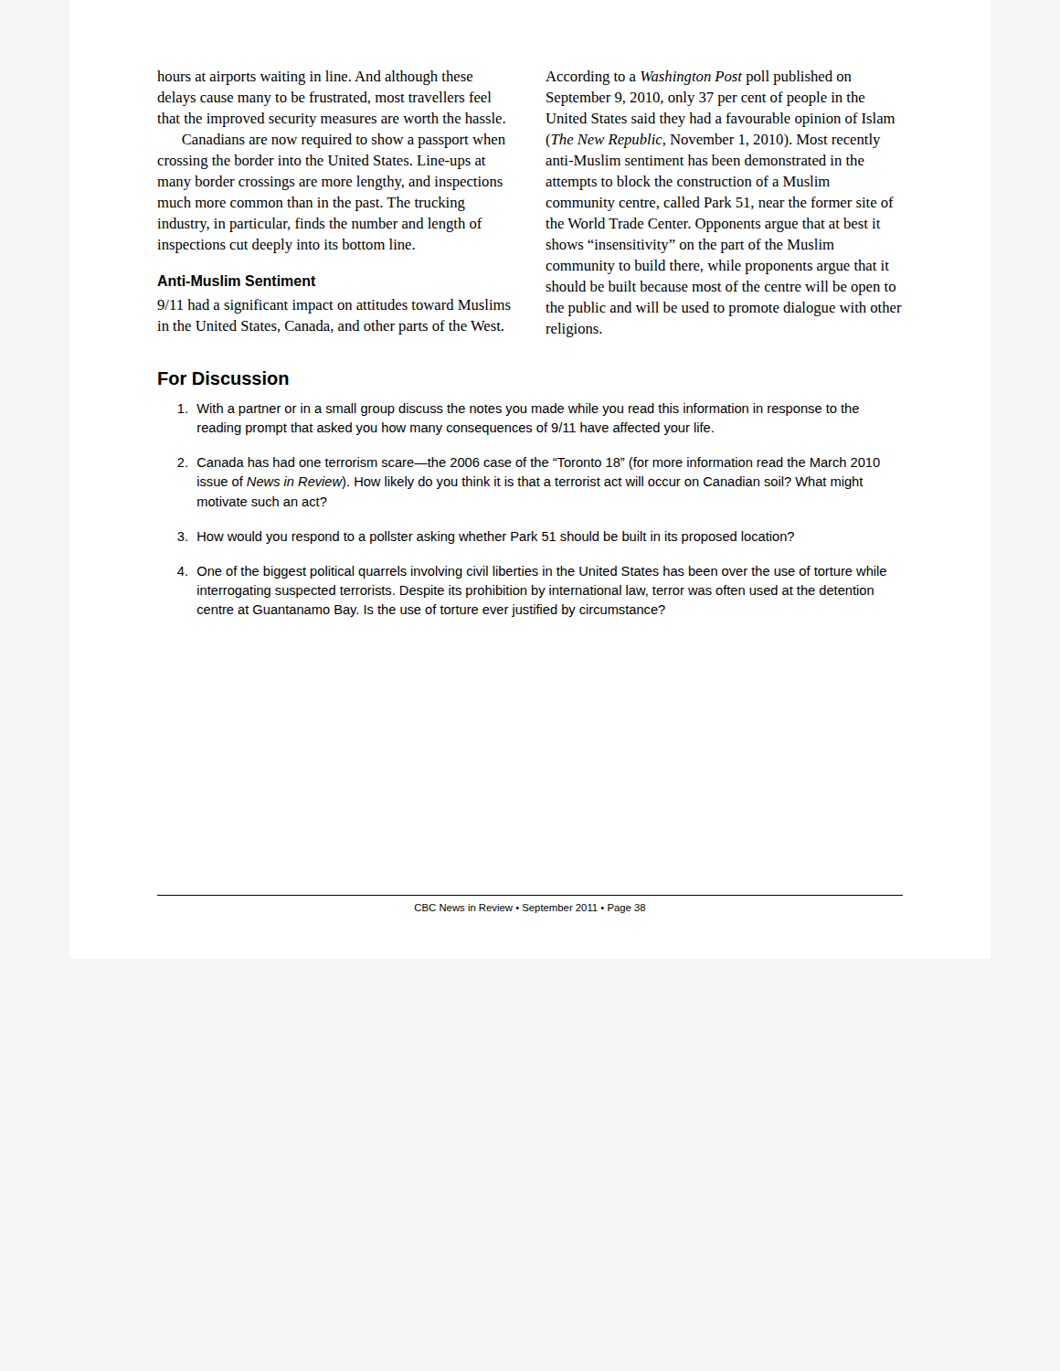hours at airports waiting in line. And although these delays cause many to be frustrated, most travellers feel that the improved security measures are worth the hassle.
Canadians are now required to show a passport when crossing the border into the United States. Line-ups at many border crossings are more lengthy, and inspections much more common than in the past. The trucking industry, in particular, finds the number and length of inspections cut deeply into its bottom line.
Anti-Muslim Sentiment
9/11 had a significant impact on attitudes toward Muslims in the United States, Canada, and other parts of the West. According to a Washington Post poll published on September 9, 2010, only 37 per cent of people in the United States said they had a favourable opinion of Islam (The New Republic, November 1, 2010). Most recently anti-Muslim sentiment has been demonstrated in the attempts to block the construction of a Muslim community centre, called Park 51, near the former site of the World Trade Center. Opponents argue that at best it shows “insensitivity” on the part of the Muslim community to build there, while proponents argue that it should be built because most of the centre will be open to the public and will be used to promote dialogue with other religions.
For Discussion
With a partner or in a small group discuss the notes you made while you read this information in response to the reading prompt that asked you how many consequences of 9/11 have affected your life.
Canada has had one terrorism scare—the 2006 case of the “Toronto 18” (for more information read the March 2010 issue of News in Review). How likely do you think it is that a terrorist act will occur on Canadian soil? What might motivate such an act?
How would you respond to a pollster asking whether Park 51 should be built in its proposed location?
One of the biggest political quarrels involving civil liberties in the United States has been over the use of torture while interrogating suspected terrorists. Despite its prohibition by international law, terror was often used at the detention centre at Guantanamo Bay. Is the use of torture ever justified by circumstance?
CBC News in Review • September 2011 • Page 38